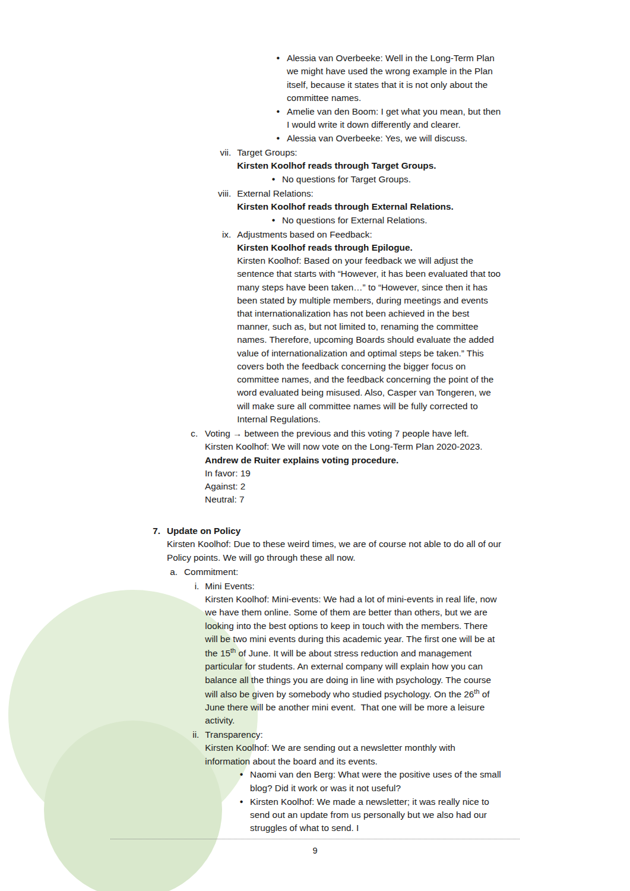Alessia van Overbeeke: Well in the Long-Term Plan we might have used the wrong example in the Plan itself, because it states that it is not only about the committee names.
Amelie van den Boom: I get what you mean, but then I would write it down differently and clearer.
Alessia van Overbeeke: Yes, we will discuss.
Target Groups:
Kirsten Koolhof reads through Target Groups.
No questions for Target Groups.
External Relations:
Kirsten Koolhof reads through External Relations.
No questions for External Relations.
Adjustments based on Feedback:
Kirsten Koolhof reads through Epilogue.
Kirsten Koolhof: Based on your feedback we will adjust the sentence that starts with “However, it has been evaluated that too many steps have been taken…” to “However, since then it has been stated by multiple members, during meetings and events that internationalization has not been achieved in the best manner, such as, but not limited to, renaming the committee names. Therefore, upcoming Boards should evaluate the added value of internationalization and optimal steps be taken.” This covers both the feedback concerning the bigger focus on committee names, and the feedback concerning the point of the word evaluated being misused. Also, Casper van Tongeren, we will make sure all committee names will be fully corrected to Internal Regulations.
Voting → between the previous and this voting 7 people have left.
Kirsten Koolhof: We will now vote on the Long-Term Plan 2020-2023.
Andrew de Ruiter explains voting procedure.
In favor: 19
Against: 2
Neutral: 7
Update on Policy
Kirsten Koolhof: Due to these weird times, we are of course not able to do all of our Policy points. We will go through these all now.
Commitment:
Mini Events:
Kirsten Koolhof: Mini-events: We had a lot of mini-events in real life, now we have them online. Some of them are better than others, but we are looking into the best options to keep in touch with the members. There will be two mini events during this academic year. The first one will be at the 15th of June. It will be about stress reduction and management particular for students. An external company will explain how you can balance all the things you are doing in line with psychology. The course will also be given by somebody who studied psychology. On the 26th of June there will be another mini event. That one will be more a leisure activity.
Transparency:
Kirsten Koolhof: We are sending out a newsletter monthly with information about the board and its events.
Naomi van den Berg: What were the positive uses of the small blog? Did it work or was it not useful?
Kirsten Koolhof: We made a newsletter; it was really nice to send out an update from us personally but we also had our struggles of what to send. I
9